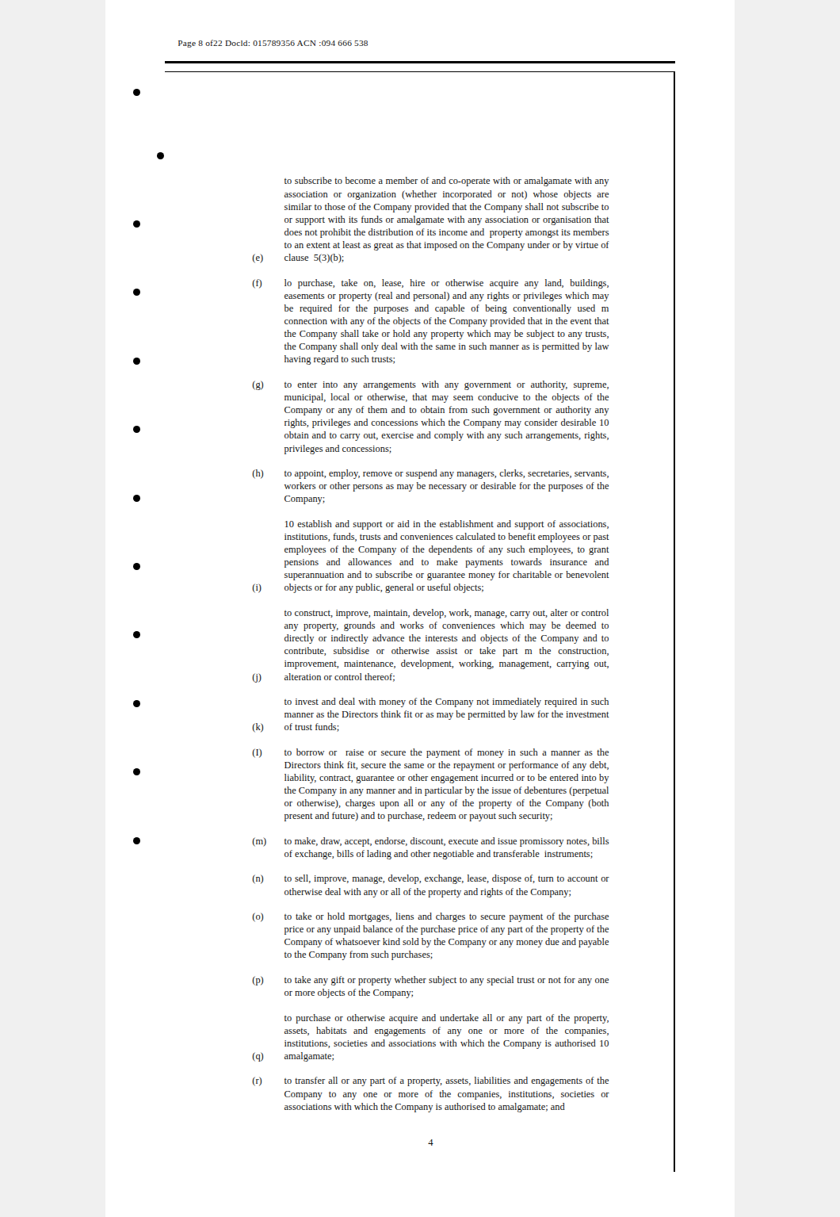Page 8 of22 Docld: 015789356 ACN :094 666 538
(e)
to subscribe to become a member of and co-operate with or amalgamate with any association or organization (whether incorporated or not) whose objects are similar to those of the Company provided that the Company shall not subscribe to or support with its funds or amalgamate with any association or organisation that does not prohibit the distribution of its income and property amongst its members to an extent at least as great as that imposed on the Company under or by virtue of clause 5(3)(b);
(f)
lo purchase, take on, lease, hire or otherwise acquire any land, buildings, easements or property (real and personal) and any rights or privileges which may be required for the purposes and capable of being conventionally used m connection with any of the objects of the Company provided that in the event that the Company shall take or hold any property which may be subject to any trusts, the Company shall only deal with the same in such manner as is permitted by law having regard to such trusts;
(g)
to enter into any arrangements with any government or authority, supreme, municipal, local or otherwise, that may seem conducive to the objects of the Company or any of them and to obtain from such government or authority any rights, privileges and concessions which the Company may consider desirable 10 obtain and to carry out, exercise and comply with any such arrangements, rights, privileges and concessions;
(h)
to appoint, employ, remove or suspend any managers, clerks, secretaries, servants, workers or other persons as may be necessary or desirable for the purposes of the Company;
(i)
10 establish and support or aid in the establishment and support of associations, institutions, funds, trusts and conveniences calculated to benefit employees or past employees of the Company of the dependents of any such employees, to grant pensions and allowances and to make payments towards insurance and superannuation and to subscribe or guarantee money for charitable or benevolent objects or for any public, general or useful objects;
(j)
to construct, improve, maintain, develop, work, manage, carry out, alter or control any property, grounds and works of conveniences which may be deemed to directly or indirectly advance the interests and objects of the Company and to contribute, subsidise or otherwise assist or take part m the construction, improvement, maintenance, development, working, management, carrying out, alteration or control thereof;
(k)
to invest and deal with money of the Company not immediately required in such manner as the Directors think fit or as may be permitted by law for the investment of trust funds;
(I)
to borrow or raise or secure the payment of money in such a manner as the Directors think fit, secure the same or the repayment or performance of any debt, liability, contract, guarantee or other engagement incurred or to be entered into by the Company in any manner and in particular by the issue of debentures (perpetual or otherwise), charges upon all or any of the property of the Company (both present and future) and to purchase, redeem or payout such security;
(m)
to make, draw, accept, endorse, discount, execute and issue promissory notes, bills of exchange, bills of lading and other negotiable and transferable instruments;
(n)
to sell, improve, manage, develop, exchange, lease, dispose of, turn to account or otherwise deal with any or all of the property and rights of the Company;
(o)
to take or hold mortgages, liens and charges to secure payment of the purchase price or any unpaid balance of the purchase price of any part of the property of the Company of whatsoever kind sold by the Company or any money due and payable to the Company from such purchases;
(p)
to take any gift or property whether subject to any special trust or not for any one or more objects of the Company;
(q)
to purchase or otherwise acquire and undertake all or any part of the property, assets, habitats and engagements of any one or more of the companies, institutions, societies and associations with which the Company is authorised 10 amalgamate;
(r)
to transfer all or any part of a property, assets, liabilities and engagements of the Company to any one or more of the companies, institutions, societies or associations with which the Company is authorised to amalgamate; and
4